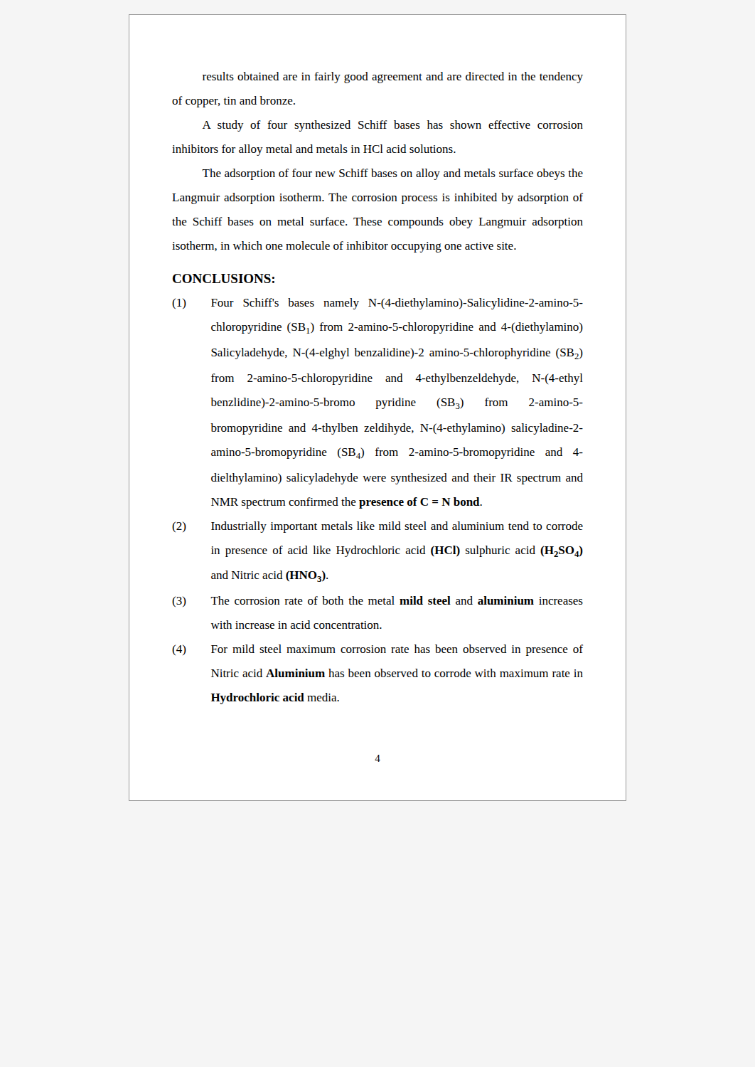results obtained are in fairly good agreement and are directed in the tendency of copper, tin and bronze.
A study of four synthesized Schiff bases has shown effective corrosion inhibitors for alloy metal and metals in HCl acid solutions.
The adsorption of four new Schiff bases on alloy and metals surface obeys the Langmuir adsorption isotherm. The corrosion process is inhibited by adsorption of the Schiff bases on metal surface. These compounds obey Langmuir adsorption isotherm, in which one molecule of inhibitor occupying one active site.
CONCLUSIONS:
(1) Four Schiff's bases namely N-(4-diethylamino)-Salicylidine-2-amino-5-chloropyridine (SB1) from 2-amino-5-chloropyridine and 4-(diethylamino) Salicyladehyde, N-(4-elghyl benzalidine)-2 amino-5-chlorophyridine (SB2) from 2-amino-5-chloropyridine and 4-ethylbenzeldehyde, N-(4-ethyl benzlidine)-2-amino-5-bromo pyridine (SB3) from 2-amino-5-bromopyridine and 4-thylben zeldihyde, N-(4-ethylamino) salicyladine-2-amino-5-bromopyridine (SB4) from 2-amino-5-bromopyridine and 4-dielthylamino) salicyladehyde were synthesized and their IR spectrum and NMR spectrum confirmed the presence of C = N bond.
(2) Industrially important metals like mild steel and aluminium tend to corrode in presence of acid like Hydrochloric acid (HCl) sulphuric acid (H2SO4) and Nitric acid (HNO3).
(3) The corrosion rate of both the metal mild steel and aluminium increases with increase in acid concentration.
(4) For mild steel maximum corrosion rate has been observed in presence of Nitric acid Aluminium has been observed to corrode with maximum rate in Hydrochloric acid media.
4